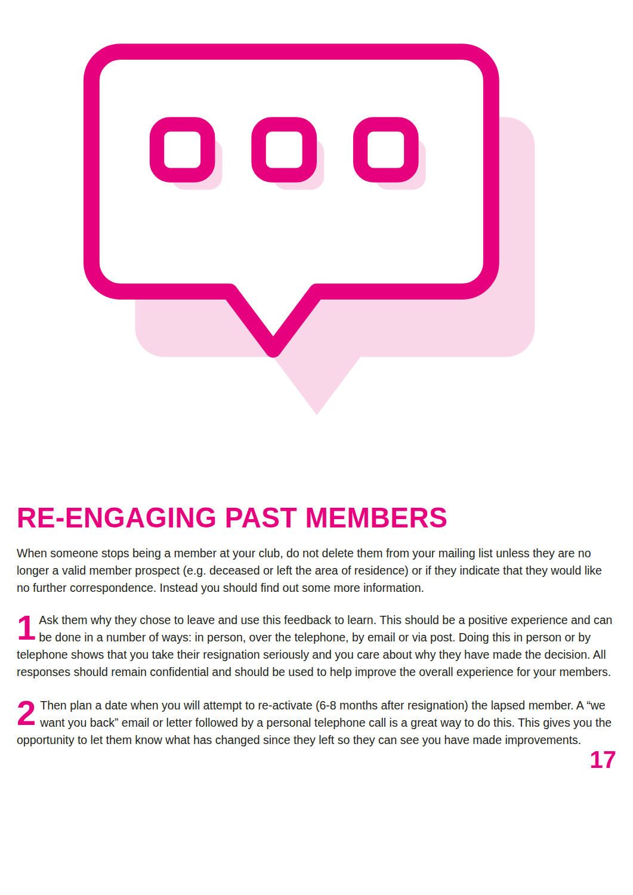Re-engaging past members
When someone stops being a member at your club, do not delete them from your mailing list unless they are no longer a valid member prospect (e.g. deceased or left the area of residence) or if they indicate that they would like no further correspondence. Instead you should find out some more information.
1 Ask them why they chose to leave and use this feedback to learn. This should be a positive experience and can be done in a number of ways: in person, over the telephone, by email or via post. Doing this in person or by telephone shows that you take their resignation seriously and you care about why they have made the decision. All responses should remain confidential and should be used to help improve the overall experience for your members.
2 Then plan a date when you will attempt to re-activate (6-8 months after resignation) the lapsed member. A “we want you back” email or letter followed by a personal telephone call is a great way to do this. This gives you the opportunity to let them know what has changed since they left so they can see you have made improvements.
17